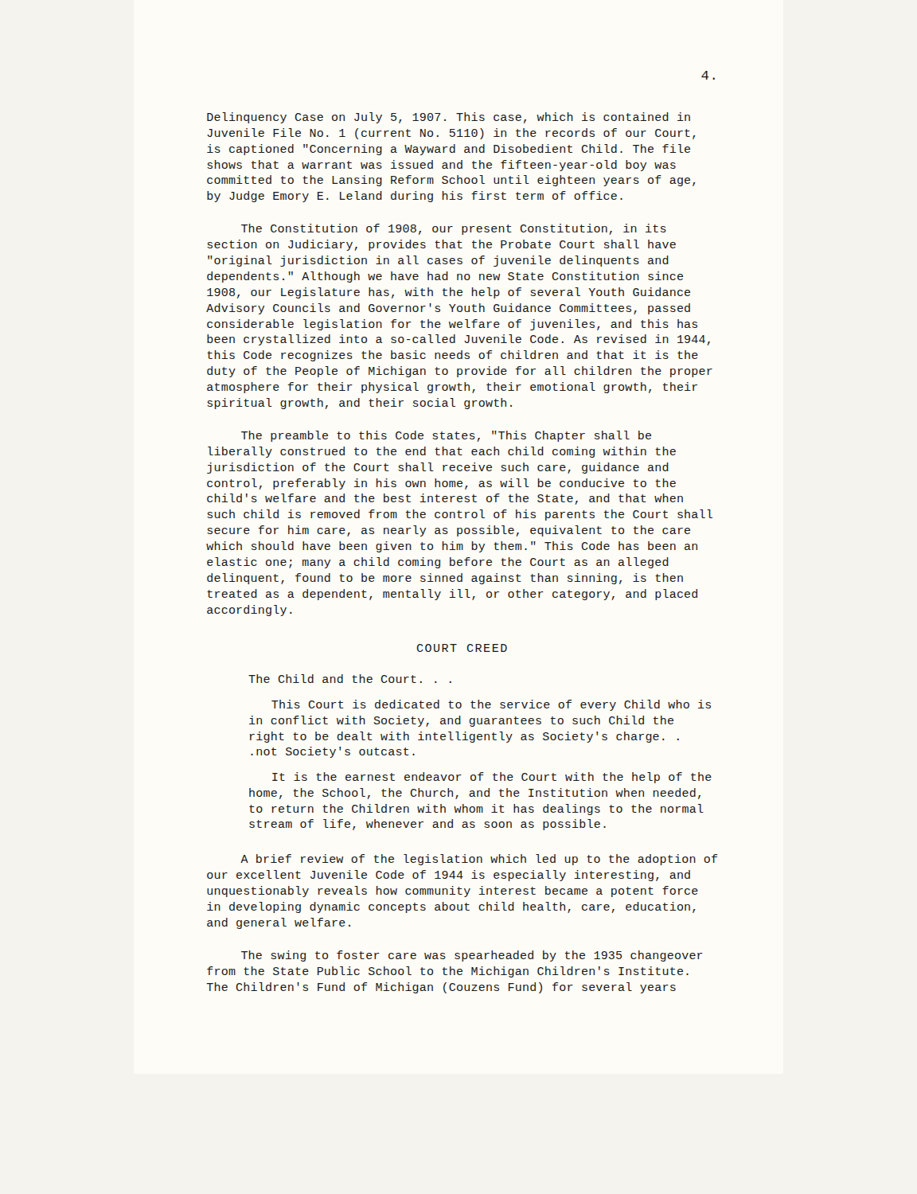4.
Delinquency Case on July 5, 1907. This case, which is contained in Juvenile File No. 1 (current No. 5110) in the records of our Court, is captioned "Concerning a Wayward and Disobedient Child. The file shows that a warrant was issued and the fifteen-year-old boy was committed to the Lansing Reform School until eighteen years of age, by Judge Emory E. Leland during his first term of office.
The Constitution of 1908, our present Constitution, in its section on Judiciary, provides that the Probate Court shall have "original jurisdiction in all cases of juvenile delinquents and dependents." Although we have had no new State Constitution since 1908, our Legislature has, with the help of several Youth Guidance Advisory Councils and Governor's Youth Guidance Committees, passed considerable legislation for the welfare of juveniles, and this has been crystallized into a so-called Juvenile Code. As revised in 1944, this Code recognizes the basic needs of children and that it is the duty of the People of Michigan to provide for all children the proper atmosphere for their physical growth, their emotional growth, their spiritual growth, and their social growth.
The preamble to this Code states, "This Chapter shall be liberally construed to the end that each child coming within the jurisdiction of the Court shall receive such care, guidance and control, preferably in his own home, as will be conducive to the child's welfare and the best interest of the State, and that when such child is removed from the control of his parents the Court shall secure for him care, as nearly as possible, equivalent to the care which should have been given to him by them." This Code has been an elastic one; many a child coming before the Court as an alleged delinquent, found to be more sinned against than sinning, is then treated as a dependent, mentally ill, or other category, and placed accordingly.
COURT CREED
The Child and the Court. . .
This Court is dedicated to the service of every Child who is in conflict with Society, and guarantees to such Child the right to be dealt with intelligently as Society's charge. . .not Society's outcast.
It is the earnest endeavor of the Court with the help of the home, the School, the Church, and the Institution when needed, to return the Children with whom it has dealings to the normal stream of life, whenever and as soon as possible.
A brief review of the legislation which led up to the adoption of our excellent Juvenile Code of 1944 is especially interesting, and unquestionably reveals how community interest became a potent force in developing dynamic concepts about child health, care, education, and general welfare.
The swing to foster care was spearheaded by the 1935 changeover from the State Public School to the Michigan Children's Institute. The Children's Fund of Michigan (Couzens Fund) for several years